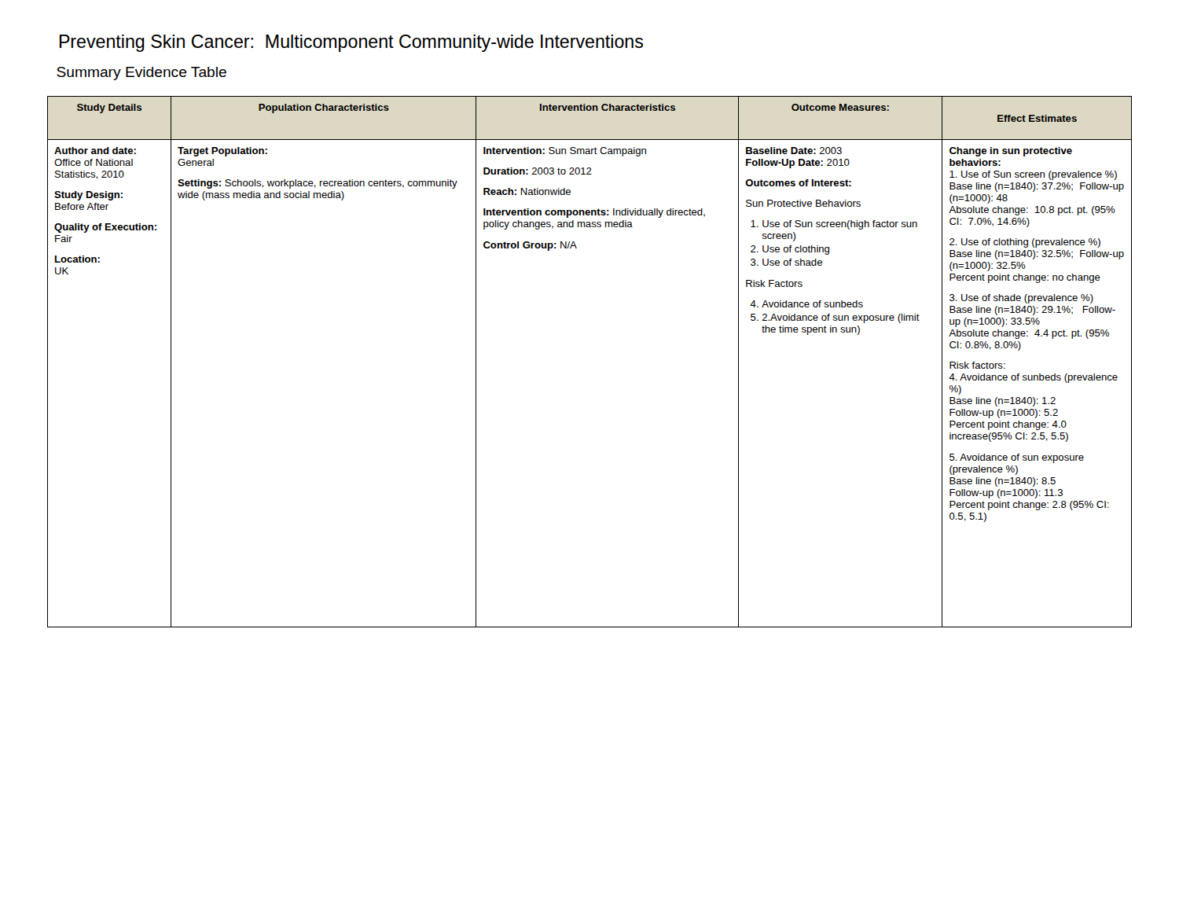Preventing Skin Cancer: Multicomponent Community-wide Interventions
Summary Evidence Table
| Study Details | Population Characteristics | Intervention Characteristics | Outcome Measures: | Effect Estimates |
| --- | --- | --- | --- | --- |
| Author and date: Office of National Statistics, 2010 Study Design: Before After Quality of Execution: Fair Location: UK | Target Population: General Settings: Schools, workplace, recreation centers, community wide (mass media and social media) | Intervention: Sun Smart Campaign Duration: 2003 to 2012 Reach: Nationwide Intervention components: Individually directed, policy changes, and mass media Control Group: N/A | Baseline Date: 2003 Follow-Up Date: 2010 Outcomes of Interest: Sun Protective Behaviors Use of Sun screen(high factor sun screen) Use of clothing Use of shade Risk Factors Avoidance of sunbeds 2.Avoidance of sun exposure (limit the time spent in sun) | Change in sun protective behaviors: 1. Use of Sun screen (prevalence %) Base line (n=1840): 37.2%; Follow-up (n=1000): 48 Absolute change: 10.8 pct. pt. (95% CI: 7.0%, 14.6%) 2. Use of clothing (prevalence %) Base line (n=1840): 32.5%; Follow-up (n=1000): 32.5% Percent point change: no change 3. Use of shade (prevalence %) Base line (n=1840): 29.1%; Follow-up (n=1000): 33.5% Absolute change: 4.4 pct. pt. (95% CI: 0.8%, 8.0%) Risk factors: 4. Avoidance of sunbeds (prevalence %) Base line (n=1840): 1.2 Follow-up (n=1000): 5.2 Percent point change: 4.0 increase(95% CI: 2.5, 5.5) 5. Avoidance of sun exposure (prevalence %) Base line (n=1840): 8.5 Follow-up (n=1000): 11.3 Percent point change: 2.8 (95% CI: 0.5, 5.1) |